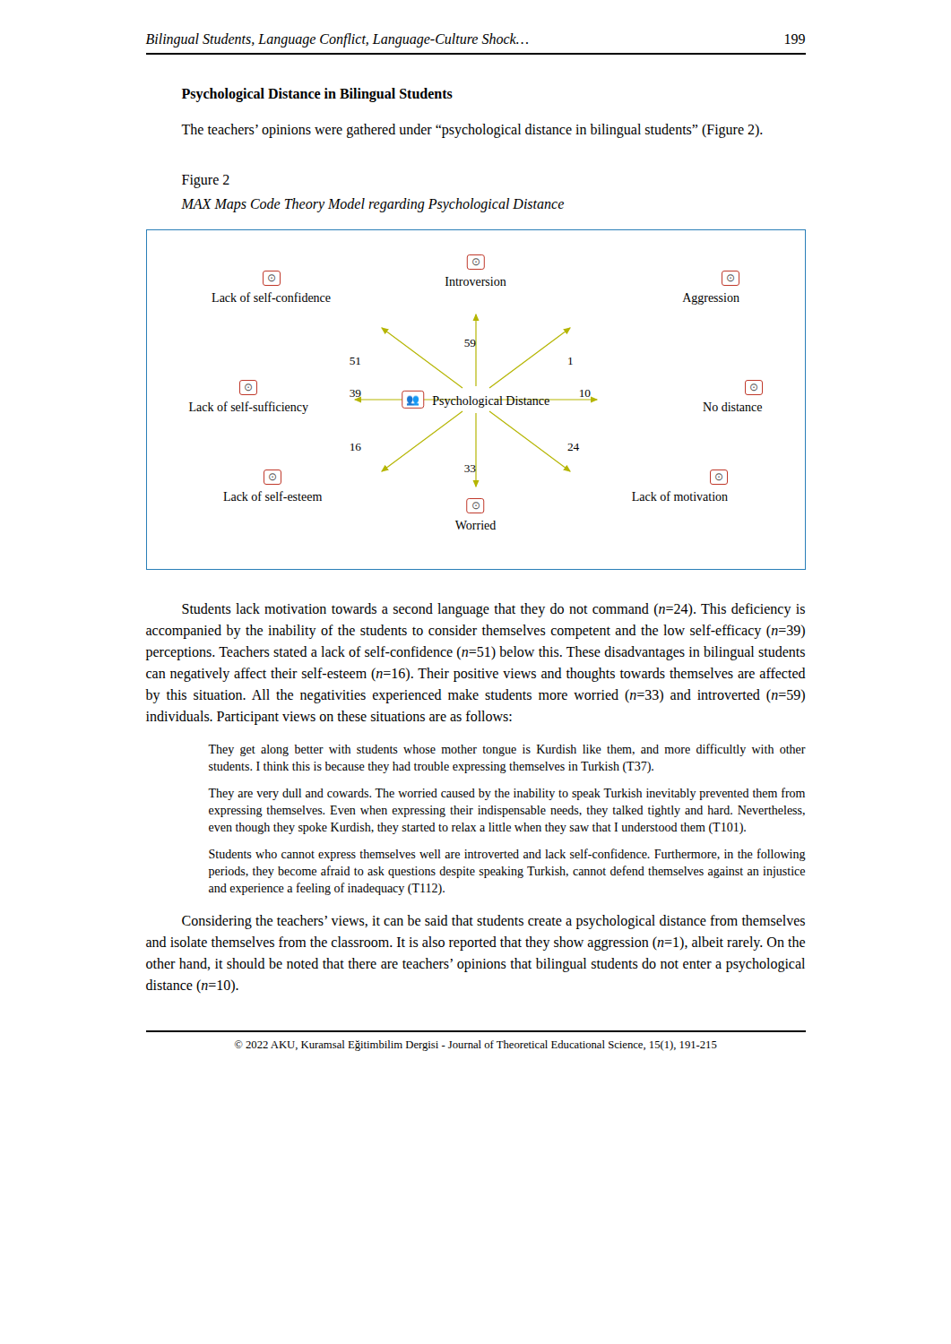Bilingual Students, Language Conflict, Language-Culture Shock… 199
Psychological Distance in Bilingual Students
The teachers’ opinions were gathered under “psychological distance in bilingual students” (Figure 2).
Figure 2
MAX Maps Code Theory Model regarding Psychological Distance
⊙ Introversion
⊙ Lack of self-confidence
⊙ Aggression
⊙ Lack of self-sufficiency
⊙ No distance
⊙ Lack of self-esteem
⊙ Lack of motivation
⊙ Worried
👥 Psychological Distance
59 51 1 39 10 16 24 33
Students lack motivation towards a second language that they do not command (n=24). This deficiency is accompanied by the inability of the students to consider themselves competent and the low self-efficacy (n=39) perceptions. Teachers stated a lack of self-confidence (n=51) below this. These disadvantages in bilingual students can negatively affect their self-esteem (n=16). Their positive views and thoughts towards themselves are affected by this situation. All the negativities experienced make students more worried (n=33) and introverted (n=59) individuals. Participant views on these situations are as follows:
They get along better with students whose mother tongue is Kurdish like them, and more difficultly with other students. I think this is because they had trouble expressing themselves in Turkish (T37).
They are very dull and cowards. The worried caused by the inability to speak Turkish inevitably prevented them from expressing themselves. Even when expressing their indispensable needs, they talked tightly and hard. Nevertheless, even though they spoke Kurdish, they started to relax a little when they saw that I understood them (T101).
Students who cannot express themselves well are introverted and lack self-confidence. Furthermore, in the following periods, they become afraid to ask questions despite speaking Turkish, cannot defend themselves against an injustice and experience a feeling of inadequacy (T112).
Considering the teachers’ views, it can be said that students create a psychological distance from themselves and isolate themselves from the classroom. It is also reported that they show aggression (n=1), albeit rarely. On the other hand, it should be noted that there are teachers’ opinions that bilingual students do not enter a psychological distance (n=10).
© 2022 AKU, Kuramsal Eğitimbilim Dergisi - Journal of Theoretical Educational Science, 15(1), 191-215